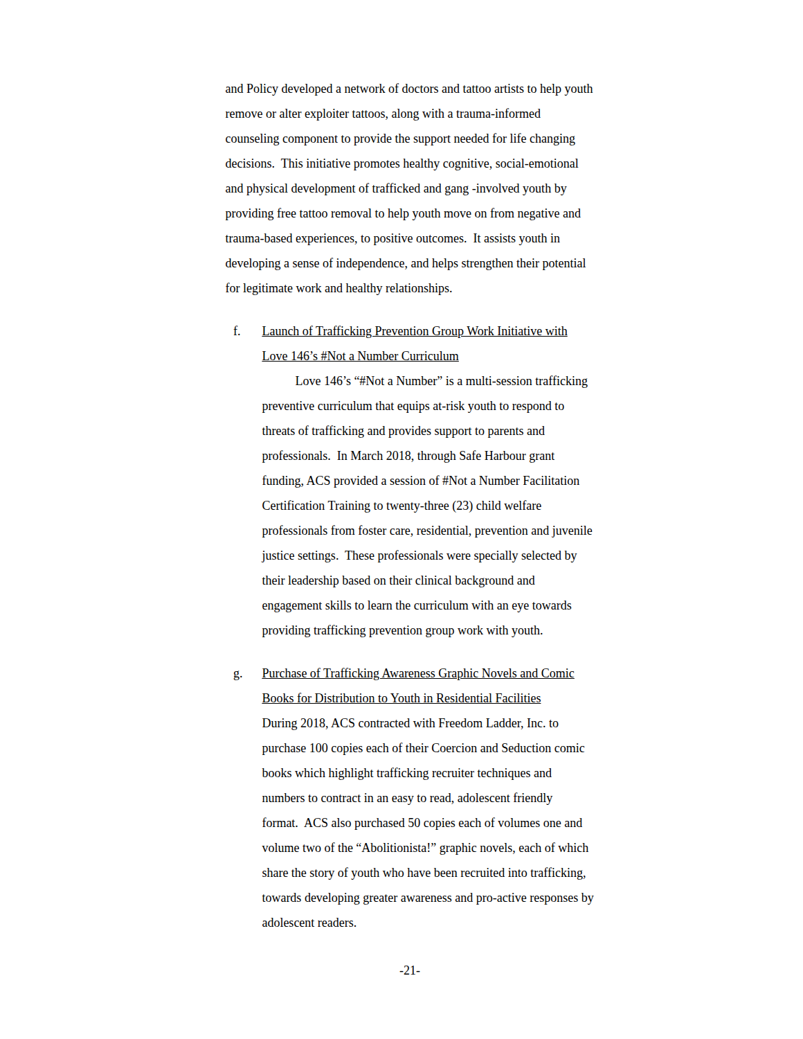and Policy developed a network of doctors and tattoo artists to help youth remove or alter exploiter tattoos, along with a trauma-informed counseling component to provide the support needed for life changing decisions. This initiative promotes healthy cognitive, social-emotional and physical development of trafficked and gang -involved youth by providing free tattoo removal to help youth move on from negative and trauma-based experiences, to positive outcomes. It assists youth in developing a sense of independence, and helps strengthen their potential for legitimate work and healthy relationships.
f. Launch of Trafficking Prevention Group Work Initiative with Love 146’s #Not a Number Curriculum
Love 146’s “#Not a Number” is a multi-session trafficking preventive curriculum that equips at-risk youth to respond to threats of trafficking and provides support to parents and professionals. In March 2018, through Safe Harbour grant funding, ACS provided a session of #Not a Number Facilitation Certification Training to twenty-three (23) child welfare professionals from foster care, residential, prevention and juvenile justice settings. These professionals were specially selected by their leadership based on their clinical background and engagement skills to learn the curriculum with an eye towards providing trafficking prevention group work with youth.
g. Purchase of Trafficking Awareness Graphic Novels and Comic Books for Distribution to Youth in Residential Facilities
During 2018, ACS contracted with Freedom Ladder, Inc. to purchase 100 copies each of their Coercion and Seduction comic books which highlight trafficking recruiter techniques and numbers to contract in an easy to read, adolescent friendly format. ACS also purchased 50 copies each of volumes one and volume two of the “Abolitionista!” graphic novels, each of which share the story of youth who have been recruited into trafficking, towards developing greater awareness and pro-active responses by adolescent readers.
-21-